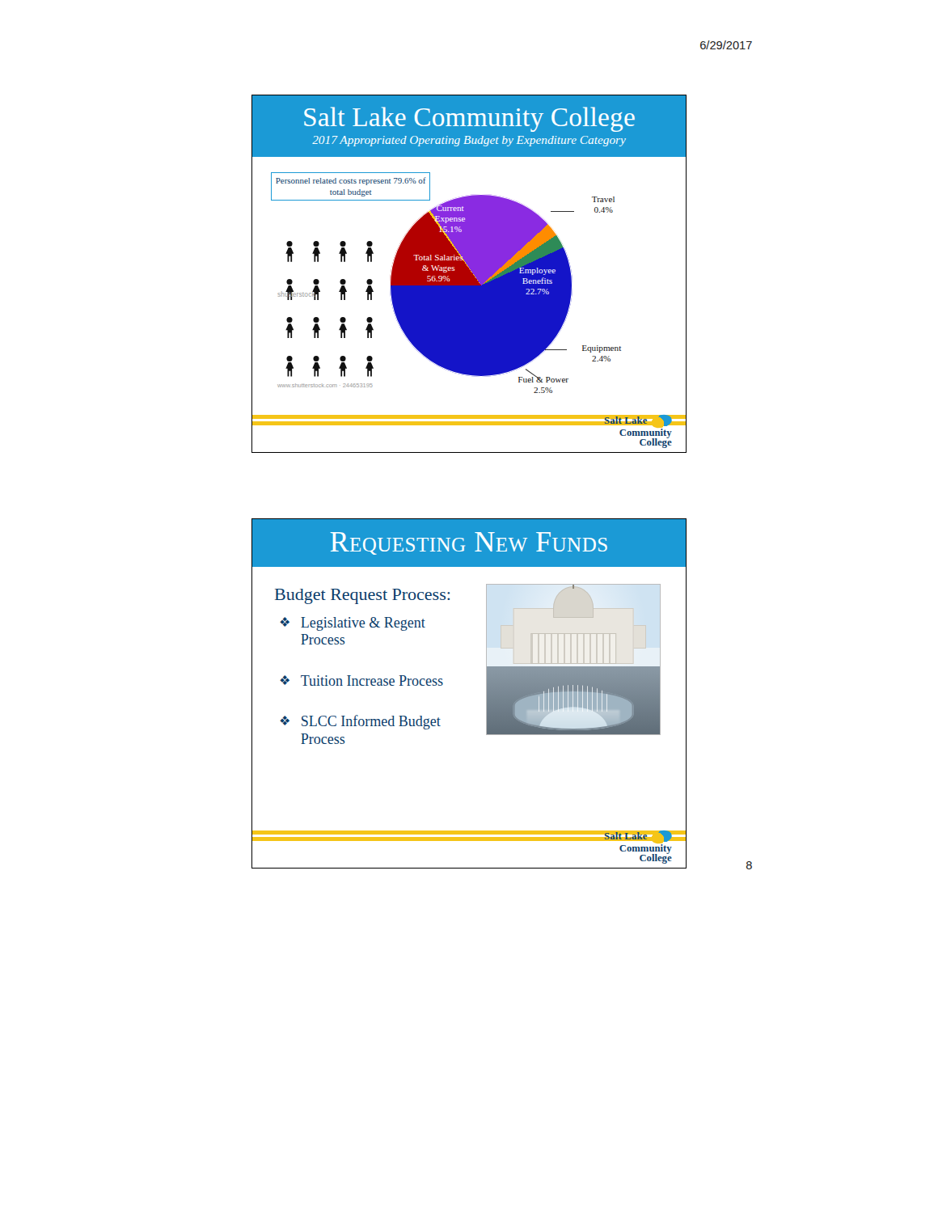6/29/2017
Salt Lake Community College
2017 Appropriated Operating Budget by Expenditure Category
Personnel related costs represent 79.6% of total budget
shutterstock
www.shutterstock.com · 244653195
Current
Expense
15.1%
Travel
0.4%
Employee
Benefits
22.7%
Equipment
2.4%
Fuel & Power
2.5%
Total Salaries
& Wages
56.9%
Salt Lake Community College
Requesting New Funds
Budget Request Process:
Legislative & Regent Process
Tuition Increase Process
SLCC Informed Budget Process
Salt Lake Community College
8